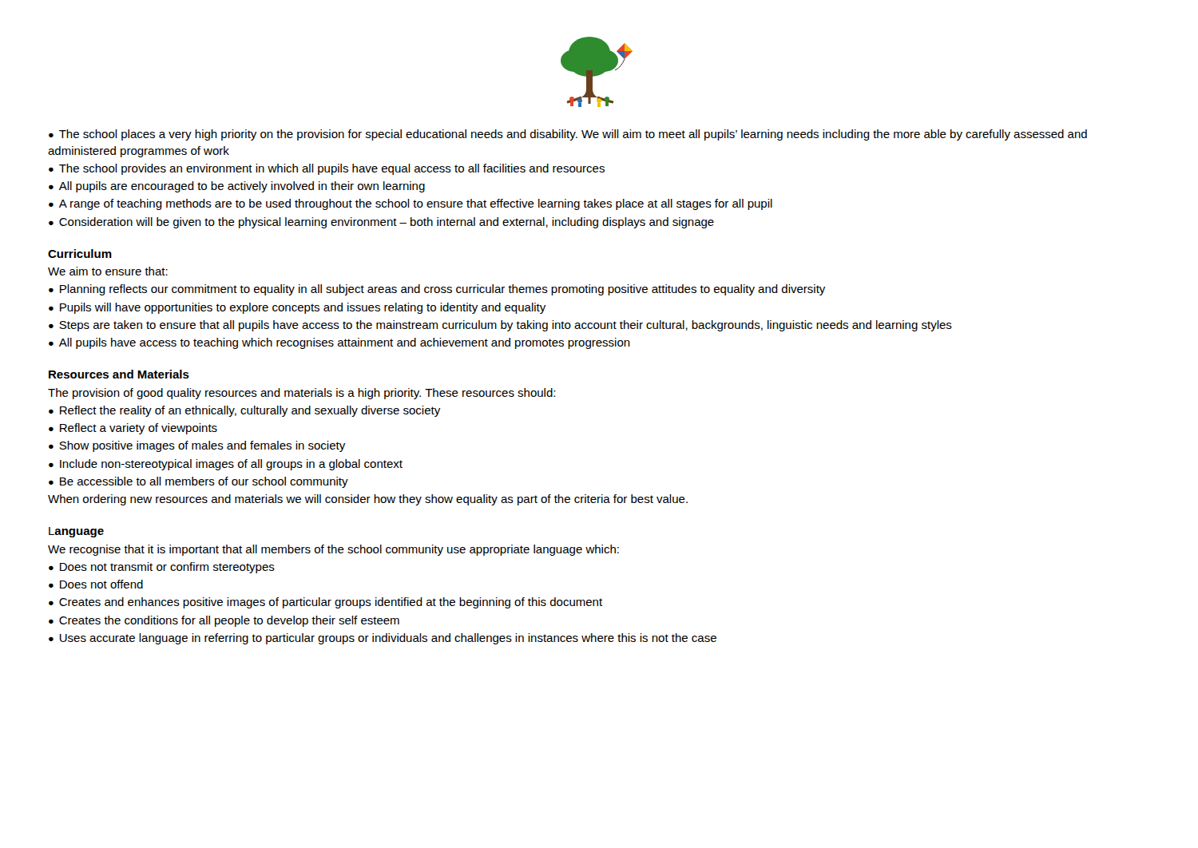The school places a very high priority on the provision for special educational needs and disability. We will aim to meet all pupils’ learning needs including the more able by carefully assessed and administered programmes of work
The school provides an environment in which all pupils have equal access to all facilities and resources
All pupils are encouraged to be actively involved in their own learning
A range of teaching methods are to be used throughout the school to ensure that effective learning takes place at all stages for all pupil
Consideration will be given to the physical learning environment – both internal and external, including displays and signage
Curriculum
We aim to ensure that:
Planning reflects our commitment to equality in all subject areas and cross curricular themes promoting positive attitudes to equality and diversity
Pupils will have opportunities to explore concepts and issues relating to identity and equality
Steps are taken to ensure that all pupils have access to the mainstream curriculum by taking into account their cultural, backgrounds, linguistic needs and learning styles
All pupils have access to teaching which recognises attainment and achievement and promotes progression
Resources and Materials
The provision of good quality resources and materials is a high priority. These resources should:
Reflect the reality of an ethnically, culturally and sexually diverse society
Reflect a variety of viewpoints
Show positive images of males and females in society
Include non-stereotypical images of all groups in a global context
Be accessible to all members of our school community
When ordering new resources and materials we will consider how they show equality as part of the criteria for best value.
Language
We recognise that it is important that all members of the school community use appropriate language which:
Does not transmit or confirm stereotypes
Does not offend
Creates and enhances positive images of particular groups identified at the beginning of this document
Creates the conditions for all people to develop their self esteem
Uses accurate language in referring to particular groups or individuals and challenges in instances where this is not the case